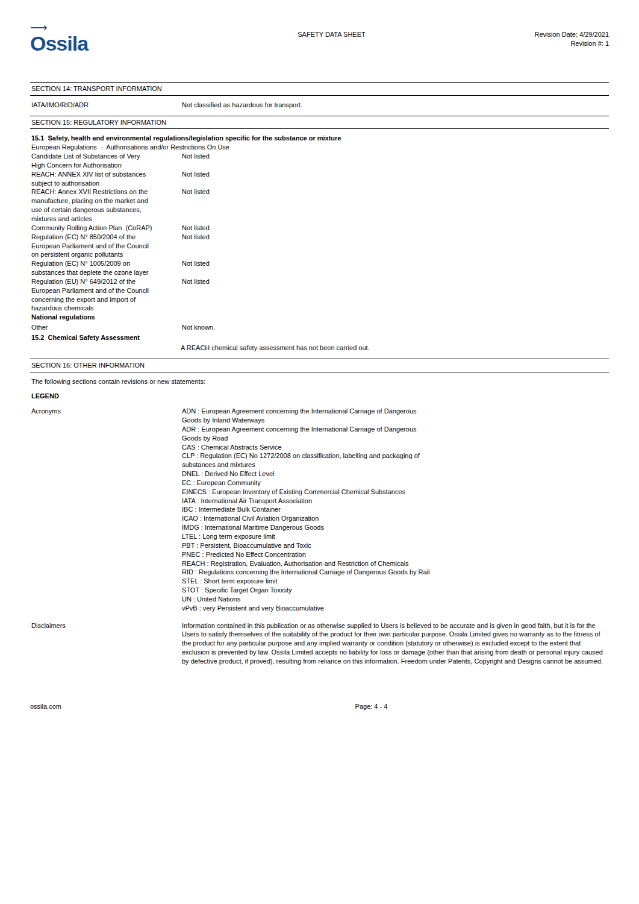⟶
Ossila
SAFETY DATA SHEET
Revision Date: 4/29/2021
Revision #: 1
SECTION 14: TRANSPORT INFORMATION
IATA/IMO/RID/ADR
Not classified as hazardous for transport.
SECTION 15: REGULATORY INFORMATION
15.1 Safety, health and environmental regulations/legislation specific for the substance or mixture
European Regulations - Authorisations and/or Restrictions On Use
Candidate List of Substances of Very
High Concern for Authorisation
Not listed
REACH: ANNEX XIV list of substances
subject to authorisation
Not listed
REACH: Annex XVII Restrictions on the
manufacture, placing on the market and
use of certain dangerous substances,
mixtures and articles
Not listed
Community Rolling Action Plan (CoRAP)
Not listed
Regulation (EC) N° 850/2004 of the
European Parliament and of the Council
on persistent organic pollutants
Not listed
Regulation (EC) N° 1005/2009 on
substances that deplete the ozone layer
Not listed
Regulation (EU) N° 649/2012 of the
European Parliament and of the Council
concerning the export and import of
hazardous chemicals
Not listed
National regulations
Other
Not known.
15.2 Chemical Safety Assessment
A REACH chemical safety assessment has not been carried out.
SECTION 16: OTHER INFORMATION
The following sections contain revisions or new statements:
LEGEND
Acronyms
ADN : European Agreement concerning the International Carriage of Dangerous
Goods by Inland Waterways
ADR : European Agreement concerning the International Carriage of Dangerous
Goods by Road
CAS : Chemical Abstracts Service
CLP : Regulation (EC) No 1272/2008 on classification, labelling and packaging of
substances and mixtures
DNEL : Derived No Effect Level
EC : European Community
EINECS : European Inventory of Existing Commercial Chemical Substances
IATA : International Air Transport Association
IBC : Intermediate Bulk Container
ICAO : International Civil Aviation Organization
IMDG : International Maritime Dangerous Goods
LTEL : Long term exposure limit
PBT : Persistent, Bioaccumulative and Toxic
PNEC : Predicted No Effect Concentration
REACH : Registration, Evaluation, Authorisation and Restriction of Chemicals
RID : Regulations concerning the International Carriage of Dangerous Goods by Rail
STEL : Short term exposure limit
STOT : Specific Target Organ Toxicity
UN : United Nations
vPvB : very Persistent and very Bioaccumulative
Disclaimers
Information contained in this publication or as otherwise supplied to Users is believed to be accurate and is given in good faith, but it is for the Users to satisfy themselves of the suitability of the product for their own particular purpose. Ossila Limited gives no warranty as to the fitness of the product for any particular purpose and any implied warranty or condition (statutory or otherwise) is excluded except to the extent that exclusion is prevented by law. Ossila Limited accepts no liability for loss or damage (other than that arising from death or personal injury caused by defective product, if proved), resulting from reliance on this information. Freedom under Patents, Copyright and Designs cannot be assumed.
ossila.com
Page: 4 - 4